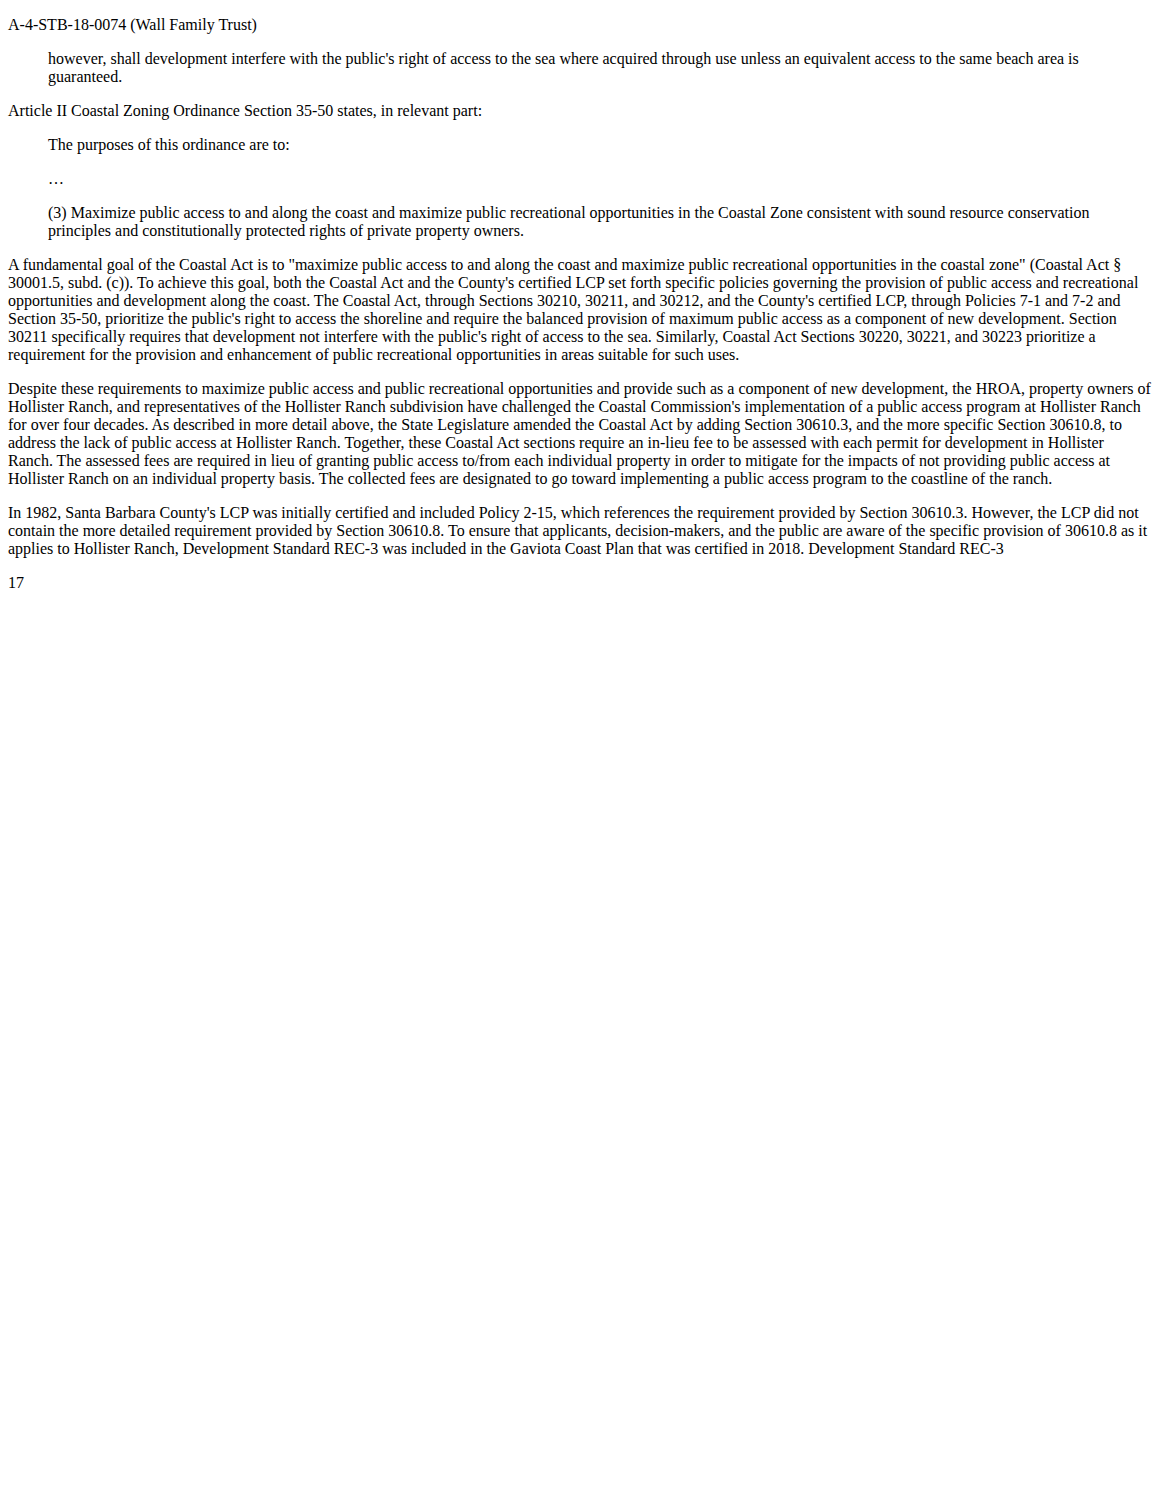A-4-STB-18-0074 (Wall Family Trust)
however, shall development interfere with the public's right of access to the sea where acquired through use unless an equivalent access to the same beach area is guaranteed.
Article II Coastal Zoning Ordinance Section 35-50 states, in relevant part:
The purposes of this ordinance are to:
…
(3) Maximize public access to and along the coast and maximize public recreational opportunities in the Coastal Zone consistent with sound resource conservation principles and constitutionally protected rights of private property owners.
A fundamental goal of the Coastal Act is to "maximize public access to and along the coast and maximize public recreational opportunities in the coastal zone" (Coastal Act § 30001.5, subd. (c)). To achieve this goal, both the Coastal Act and the County's certified LCP set forth specific policies governing the provision of public access and recreational opportunities and development along the coast. The Coastal Act, through Sections 30210, 30211, and 30212, and the County's certified LCP, through Policies 7-1 and 7-2 and Section 35-50, prioritize the public's right to access the shoreline and require the balanced provision of maximum public access as a component of new development. Section 30211 specifically requires that development not interfere with the public's right of access to the sea. Similarly, Coastal Act Sections 30220, 30221, and 30223 prioritize a requirement for the provision and enhancement of public recreational opportunities in areas suitable for such uses.
Despite these requirements to maximize public access and public recreational opportunities and provide such as a component of new development, the HROA, property owners of Hollister Ranch, and representatives of the Hollister Ranch subdivision have challenged the Coastal Commission's implementation of a public access program at Hollister Ranch for over four decades. As described in more detail above, the State Legislature amended the Coastal Act by adding Section 30610.3, and the more specific Section 30610.8, to address the lack of public access at Hollister Ranch. Together, these Coastal Act sections require an in-lieu fee to be assessed with each permit for development in Hollister Ranch. The assessed fees are required in lieu of granting public access to/from each individual property in order to mitigate for the impacts of not providing public access at Hollister Ranch on an individual property basis. The collected fees are designated to go toward implementing a public access program to the coastline of the ranch.
In 1982, Santa Barbara County's LCP was initially certified and included Policy 2-15, which references the requirement provided by Section 30610.3. However, the LCP did not contain the more detailed requirement provided by Section 30610.8. To ensure that applicants, decision-makers, and the public are aware of the specific provision of 30610.8 as it applies to Hollister Ranch, Development Standard REC-3 was included in the Gaviota Coast Plan that was certified in 2018. Development Standard REC-3
17